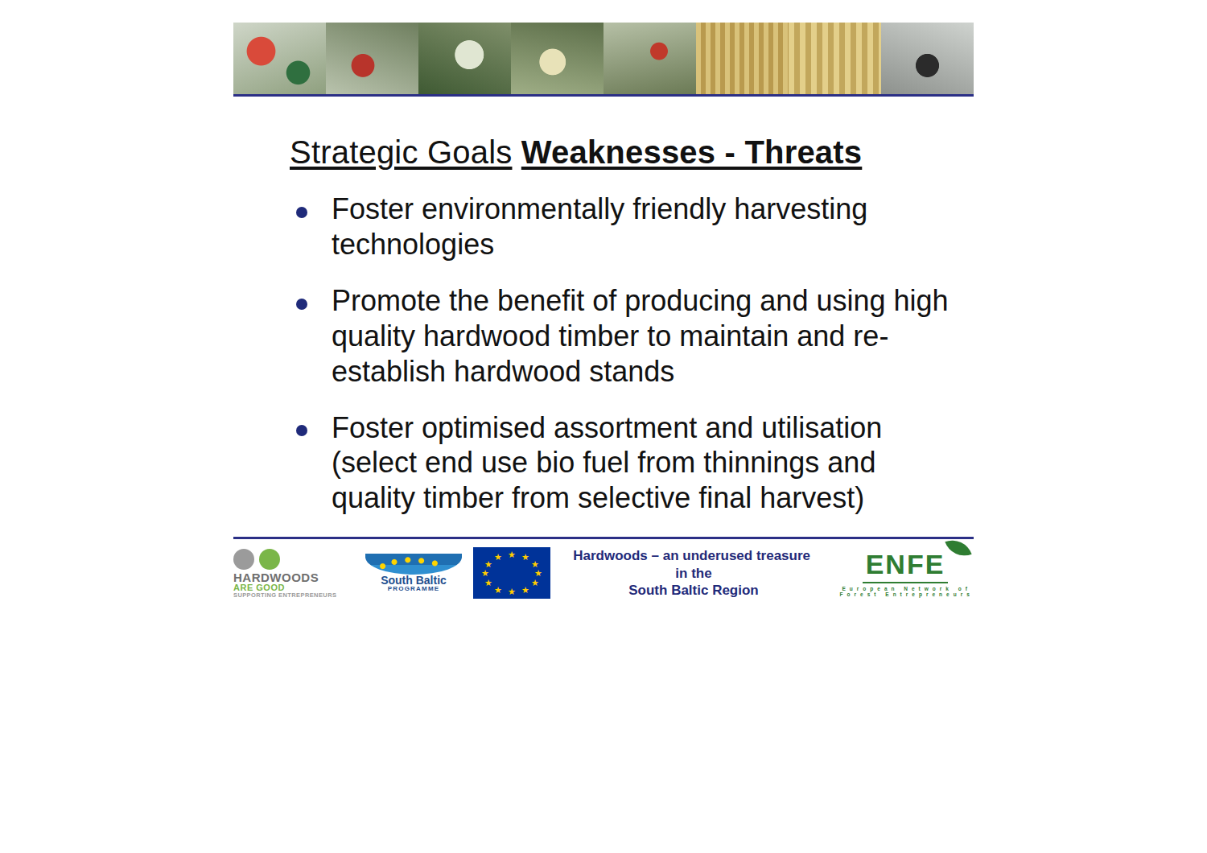Strategic Goals Weaknesses - Threats
Foster environmentally friendly harvesting technologies
Promote the benefit of producing and using high quality hardwood timber to maintain and re-establish hardwood stands
Foster optimised assortment and utilisation (select end use bio fuel from thinnings and quality timber from selective final harvest)
HARDWOODS
ARE GOOD
SUPPORTING ENTREPRENEURS
South Baltic
PROGRAMME
★ ★ ★ ★ ★ ★ ★ ★ ★ ★ ★ ★
Hardwoods – an underused treasure in the
South Baltic Region
ENFE
E u r o p e a n N e t w o r k o f
F o r e s t E n t r e p r e n e u r s